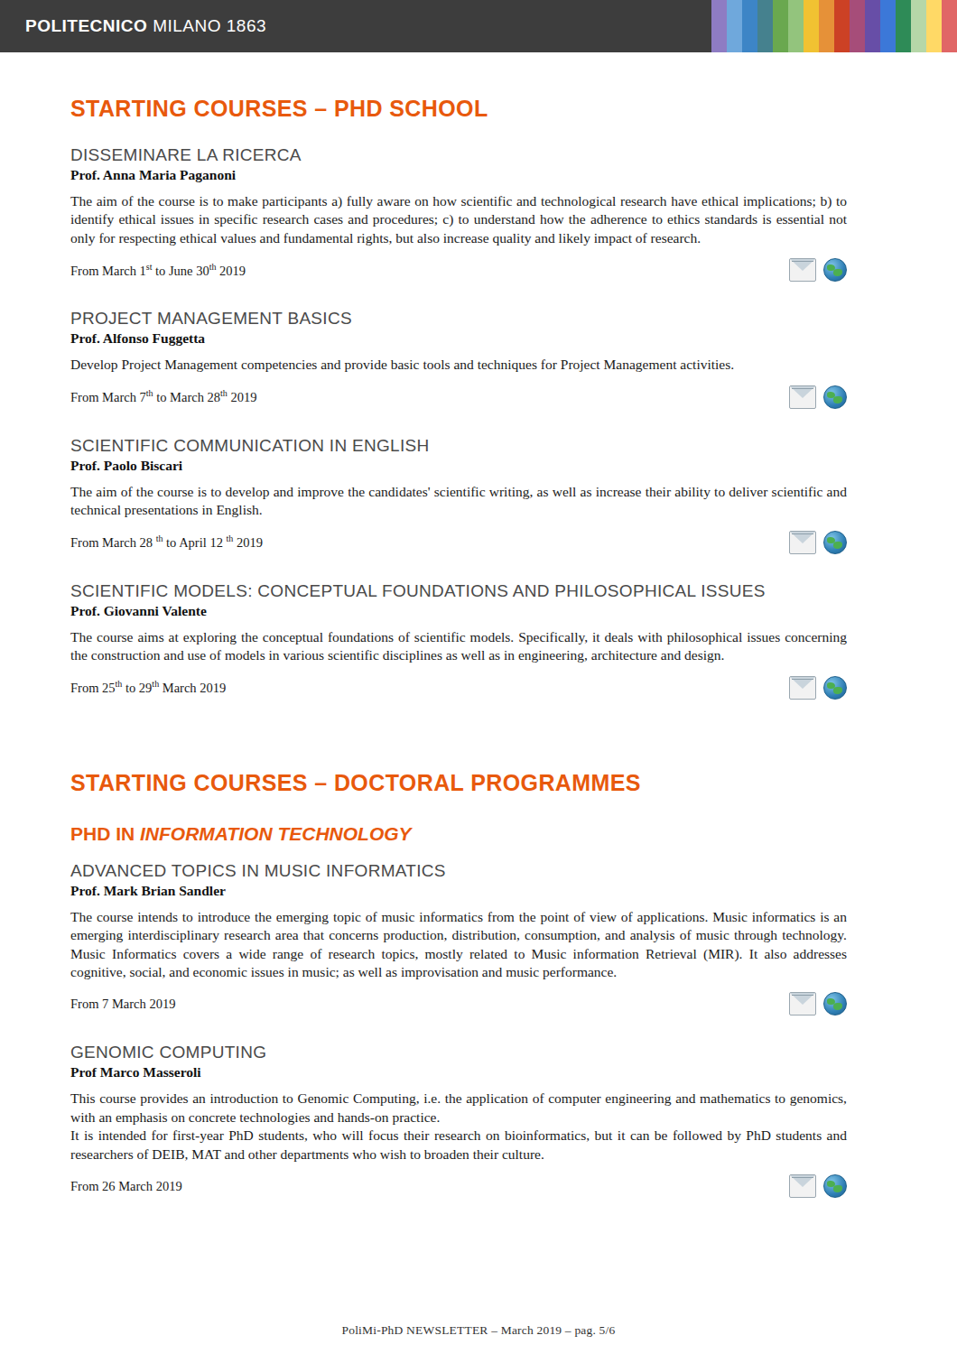POLITECNICO MILANO 1863
Starting courses – PhD School
Disseminare la ricerca
Prof. Anna Maria Paganoni
The aim of the course is to make participants a) fully aware on how scientific and technological research have ethical implications; b) to identify ethical issues in specific research cases and procedures; c) to understand how the adherence to ethics standards is essential not only for respecting ethical values and fundamental rights, but also increase quality and likely impact of research.
From March 1st to June 30th 2019
Project Management Basics
Prof. Alfonso Fuggetta
Develop Project Management competencies and provide basic tools and techniques for Project Management activities.
From March 7th to March 28th 2019
Scientific Communication in English
Prof. Paolo Biscari
The aim of the course is to develop and improve the candidates' scientific writing, as well as increase their ability to deliver scientific and technical presentations in English.
From March 28 th to April 12 th 2019
Scientific Models: Conceptual Foundations and Philosophical Issues
Prof. Giovanni Valente
The course aims at exploring the conceptual foundations of scientific models. Specifically, it deals with philosophical issues concerning the construction and use of models in various scientific disciplines as well as in engineering, architecture and design.
From 25th to 29th March 2019
Starting courses – Doctoral Programmes
PhD in Information Technology
Advanced Topics in Music Informatics
Prof. Mark Brian Sandler
The course intends to introduce the emerging topic of music informatics from the point of view of applications. Music informatics is an emerging interdisciplinary research area that concerns production, distribution, consumption, and analysis of music through technology. Music Informatics covers a wide range of research topics, mostly related to Music information Retrieval (MIR). It also addresses cognitive, social, and economic issues in music; as well as improvisation and music performance.
From 7 March 2019
Genomic Computing
Prof Marco Masseroli
This course provides an introduction to Genomic Computing, i.e. the application of computer engineering and mathematics to genomics, with an emphasis on concrete technologies and hands-on practice.
It is intended for first-year PhD students, who will focus their research on bioinformatics, but it can be followed by PhD students and researchers of DEIB, MAT and other departments who wish to broaden their culture.
From 26 March 2019
PoliMi-PhD NEWSLETTER – March 2019 – pag. 5/6